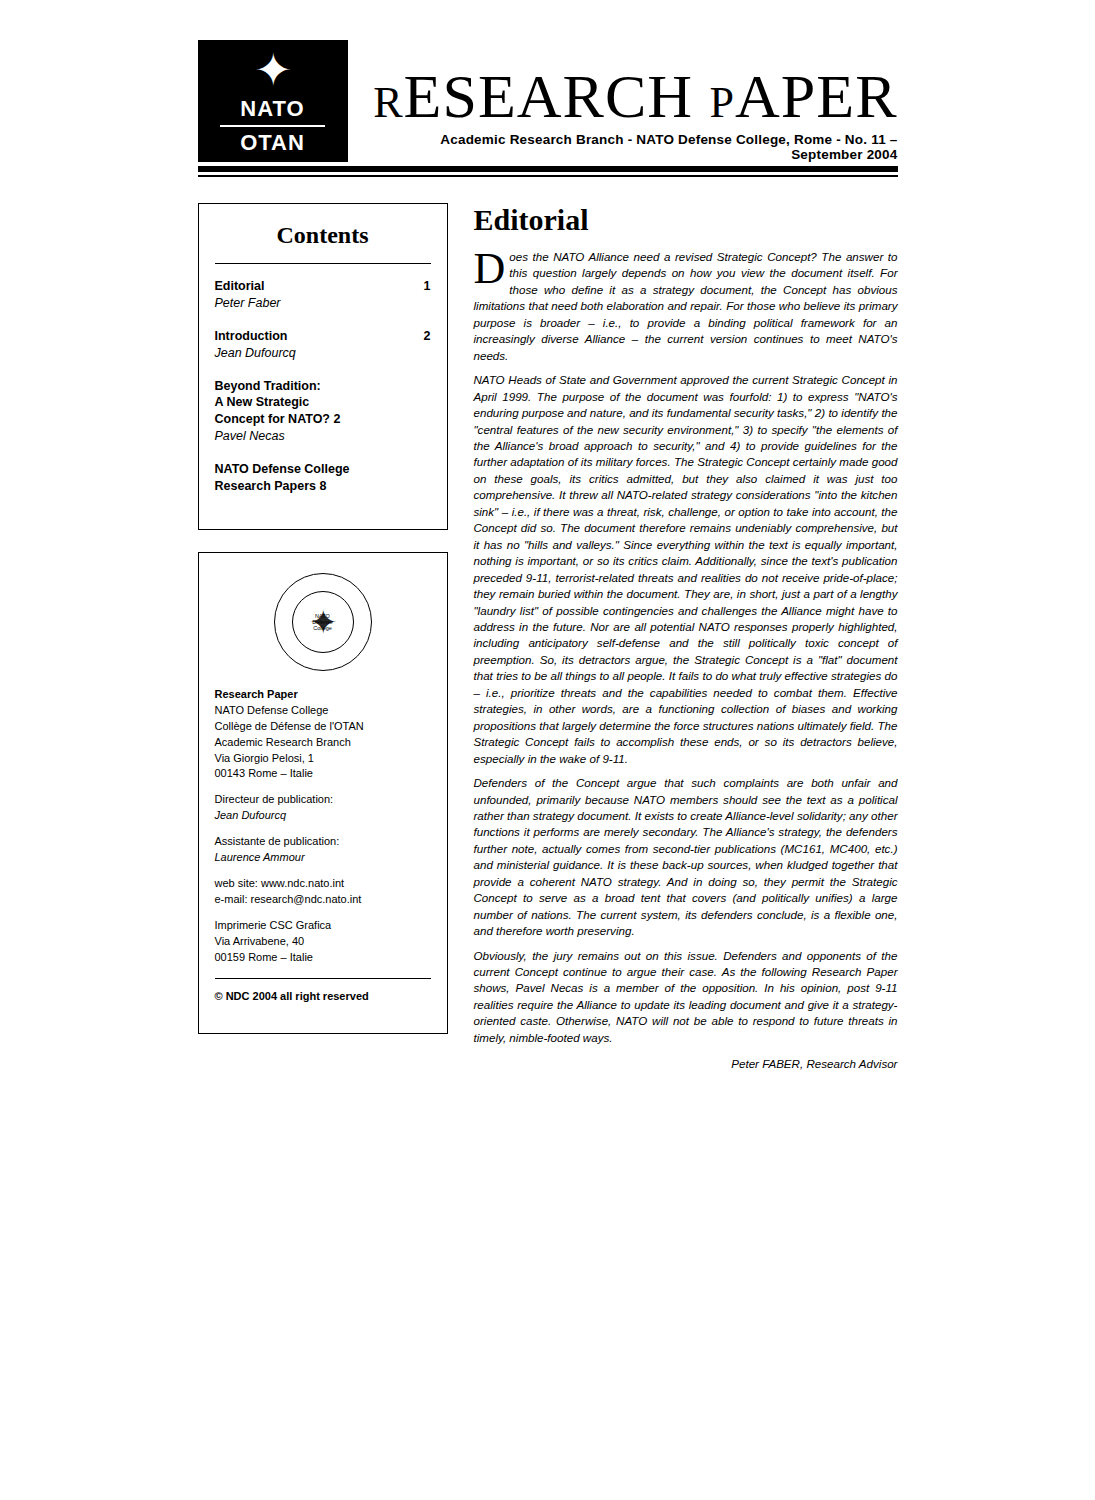✦
NATO
OTAN
RESEARCH PAPER
Academic Research Branch - NATO Defense College, Rome - No. 11 – September 2004
Contents
Editorial 1 Peter Faber
Introduction 2 Jean Dufourcq
Beyond Tradition:
A New Strategic
Concept for NATO? 2 Pavel Necas
NATO Defense College
Research Papers 8
✦
NATO
Defense
College
Research Paper
NATO Defense College
Collège de Défense de l'OTAN
Academic Research Branch
Via Giorgio Pelosi, 1
00143 Rome – Italie
Directeur de publication:
Jean Dufourcq
Assistante de publication:
Laurence Ammour
web site: www.ndc.nato.int
e-mail: research@ndc.nato.int
Imprimerie CSC Grafica
Via Arrivabene, 40
00159 Rome – Italie
© NDC 2004 all right reserved
Editorial
Does the NATO Alliance need a revised Strategic Concept? The answer to this question largely depends on how you view the document itself. For those who define it as a strategy document, the Concept has obvious limitations that need both elaboration and repair. For those who believe its primary purpose is broader – i.e., to provide a binding political framework for an increasingly diverse Alliance – the current version continues to meet NATO's needs.
NATO Heads of State and Government approved the current Strategic Concept in April 1999. The purpose of the document was fourfold: 1) to express "NATO's enduring purpose and nature, and its fundamental security tasks," 2) to identify the "central features of the new security environment," 3) to specify "the elements of the Alliance's broad approach to security," and 4) to provide guidelines for the further adaptation of its military forces. The Strategic Concept certainly made good on these goals, its critics admitted, but they also claimed it was just too comprehensive. It threw all NATO-related strategy considerations "into the kitchen sink" – i.e., if there was a threat, risk, challenge, or option to take into account, the Concept did so. The document therefore remains undeniably comprehensive, but it has no "hills and valleys." Since everything within the text is equally important, nothing is important, or so its critics claim. Additionally, since the text's publication preceded 9-11, terrorist-related threats and realities do not receive pride-of-place; they remain buried within the document. They are, in short, just a part of a lengthy "laundry list" of possible contingencies and challenges the Alliance might have to address in the future. Nor are all potential NATO responses properly highlighted, including anticipatory self-defense and the still politically toxic concept of preemption. So, its detractors argue, the Strategic Concept is a "flat" document that tries to be all things to all people. It fails to do what truly effective strategies do – i.e., prioritize threats and the capabilities needed to combat them. Effective strategies, in other words, are a functioning collection of biases and working propositions that largely determine the force structures nations ultimately field. The Strategic Concept fails to accomplish these ends, or so its detractors believe, especially in the wake of 9-11.
Defenders of the Concept argue that such complaints are both unfair and unfounded, primarily because NATO members should see the text as a political rather than strategy document. It exists to create Alliance-level solidarity; any other functions it performs are merely secondary. The Alliance's strategy, the defenders further note, actually comes from second-tier publications (MC161, MC400, etc.) and ministerial guidance. It is these back-up sources, when kludged together that provide a coherent NATO strategy. And in doing so, they permit the Strategic Concept to serve as a broad tent that covers (and politically unifies) a large number of nations. The current system, its defenders conclude, is a flexible one, and therefore worth preserving.
Obviously, the jury remains out on this issue. Defenders and opponents of the current Concept continue to argue their case. As the following Research Paper shows, Pavel Necas is a member of the opposition. In his opinion, post 9-11 realities require the Alliance to update its leading document and give it a strategy-oriented caste. Otherwise, NATO will not be able to respond to future threats in timely, nimble-footed ways.
Peter FABER, Research Advisor